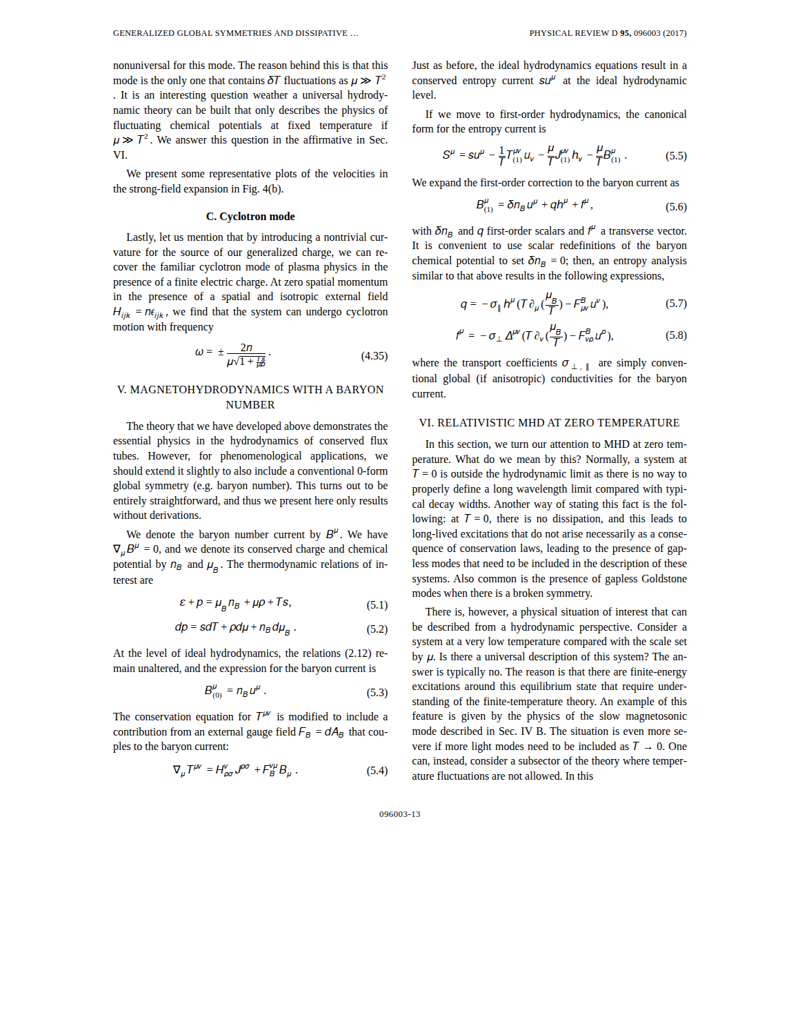GENERALIZED GLOBAL SYMMETRIES AND DISSIPATIVE …
PHYSICAL REVIEW D 95, 096003 (2017)
nonuniversal for this mode. The reason behind this is that this mode is the only one that contains δT fluctuations as μ≫T2. It is an interesting question weather a universal hydrodynamic theory can be built that only describes the physics of fluctuating chemical potentials at fixed temperature if μ≫T2. We answer this question in the affirmative in Sec. VI.
We present some representative plots of the velocities in the strong-field expansion in Fig. 4(b).
C. Cyclotron mode
Lastly, let us mention that by introducing a nontrivial curvature for the source of our generalized charge, we can recover the familiar cyclotron mode of plasma physics in the presence of a finite electric charge. At zero spatial momentum in the presence of a spatial and isotropic external field Hijk=nϵijk, we find that the system can undergo cyclotron motion with frequency
ω=± 2n μ1+Tsμρ .
(4.35)
V. MAGNETOHYDRODYNAMICS WITH A BARYON NUMBER
The theory that we have developed above demonstrates the essential physics in the hydrodynamics of conserved flux tubes. However, for phenomenological applications, we should extend it slightly to also include a conventional 0-form global symmetry (e.g. baryon number). This turns out to be entirely straightforward, and thus we present here only results without derivations.
We denote the baryon number current by Bμ. We have ∇μBμ=0, and we denote its conserved charge and chemical potential by nB and μB. The thermodynamic relations of interest are
ε+p=μBnB+μρ+Ts,
(5.1)
dp=sdT+ρdμ+nBdμB.
(5.2)
At the level of ideal hydrodynamics, the relations (2.12) remain unaltered, and the expression for the baryon current is
B(0)μ=nBuμ.
(5.3)
The conservation equation for Tμν is modified to include a contribution from an external gauge field FB=dAB that couples to the baryon current:
∇μTμν=HρσνJρσ+FBνμBμ.
(5.4)
Just as before, the ideal hydrodynamics equations result in a conserved entropy current suμ at the ideal hydrodynamic level.
If we move to first-order hydrodynamics, the canonical form for the entropy current is
Sμ=suμ −1TT(1)μνuν −μTJ(1)μνhν −μTB(1)μ.
(5.5)
We expand the first-order correction to the baryon current as
B(1)μ=δnBuμ+qhμ+fμ,
(5.6)
with δnB and q first-order scalars and fμ a transverse vector. It is convenient to use scalar redefinitions of the baryon chemical potential to set δnB=0; then, an entropy analysis similar to that above results in the following expressions,
q=−σ∥hμ ( T∂μ(μBT) −FμνBuν ),
(5.7)
fμ=−σ⊥Δμν ( T∂ν(μBT) −FνρBuρ ),
(5.8)
where the transport coefficients σ⊥,∥ are simply conventional global (if anisotropic) conductivities for the baryon current.
VI. RELATIVISTIC MHD AT ZERO TEMPERATURE
In this section, we turn our attention to MHD at zero temperature. What do we mean by this? Normally, a system at T=0 is outside the hydrodynamic limit as there is no way to properly define a long wavelength limit compared with typical decay widths. Another way of stating this fact is the following: at T=0, there is no dissipation, and this leads to long-lived excitations that do not arise necessarily as a consequence of conservation laws, leading to the presence of gapless modes that need to be included in the description of these systems. Also common is the presence of gapless Goldstone modes when there is a broken symmetry.
There is, however, a physical situation of interest that can be described from a hydrodynamic perspective. Consider a system at a very low temperature compared with the scale set by μ. Is there a universal description of this system? The answer is typically no. The reason is that there are finite-energy excitations around this equilibrium state that require understanding of the finite-temperature theory. An example of this feature is given by the physics of the slow magnetosonic mode described in Sec. IV B. The situation is even more severe if more light modes need to be included as T→0. One can, instead, consider a subsector of the theory where temperature fluctuations are not allowed. In this
096003-13